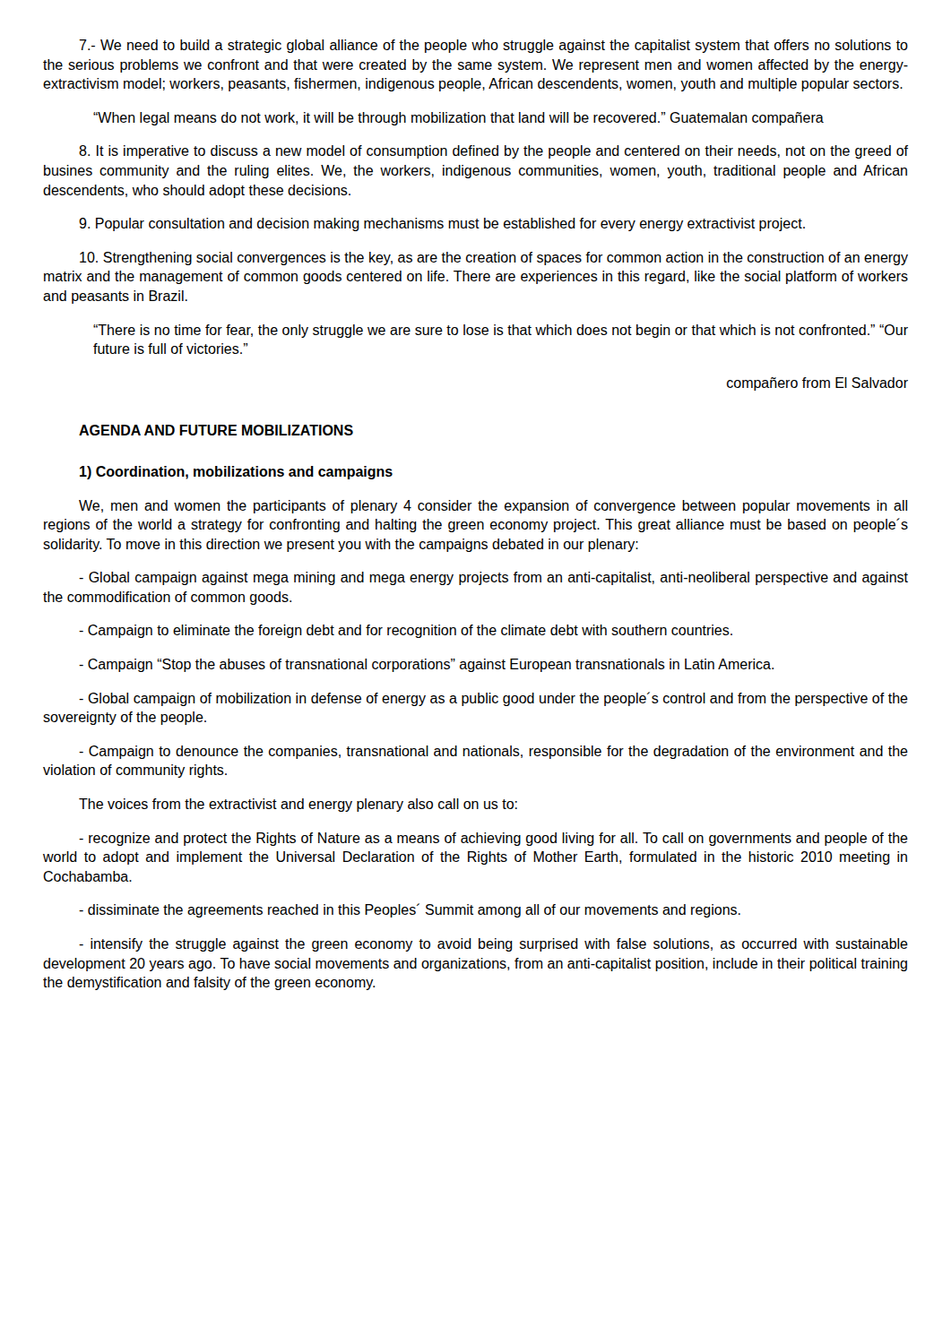7.- We need to build a strategic global alliance of the people who struggle against the capitalist system that offers no solutions to the serious problems we confront and that were created by the same system. We represent men and women affected by the energy-extractivism model; workers, peasants, fishermen, indigenous people, African descendents, women, youth and multiple popular sectors.
“When legal means do not work, it will be through mobilization that land will be recovered.” Guatemalan compañera
8. It is imperative to discuss a new model of consumption defined by the people and centered on their needs, not on the greed of busines community and the ruling elites. We, the workers, indigenous communities, women, youth, traditional people and African descendents, who should adopt these decisions.
9. Popular consultation and decision making mechanisms must be established for every energy extractivist project.
10. Strengthening social convergences is the key, as are the creation of spaces for common action in the construction of an energy matrix and the management of common goods centered on life. There are experiences in this regard, like the social platform of workers and peasants in Brazil.
“There is no time for fear, the only struggle we are sure to lose is that which does not begin or that which is not confronted.” “Our future is full of victories.”
compañero from El Salvador
AGENDA AND FUTURE MOBILIZATIONS
1) Coordination, mobilizations and campaigns
We, men and women the participants of plenary 4 consider the expansion of convergence between popular movements in all regions of the world a strategy for confronting and halting the green economy project. This great alliance must be based on people´s solidarity. To move in this direction we present you with the campaigns debated in our plenary:
- Global campaign against mega mining and mega energy projects from an anti-capitalist, anti-neoliberal perspective and against the commodification of common goods.
- Campaign to eliminate the foreign debt and for recognition of the climate debt with southern countries.
- Campaign “Stop the abuses of transnational corporations” against European transnationals in Latin America.
- Global campaign of mobilization in defense of energy as a public good under the people´s control and from the perspective of the sovereignty of the people.
- Campaign to denounce the companies, transnational and nationals, responsible for the degradation of the environment and the violation of community rights.
The voices from the extractivist and energy plenary also call on us to:
- recognize and protect the Rights of Nature as a means of achieving good living for all. To call on governments and people of the world to adopt and implement the Universal Declaration of the Rights of Mother Earth, formulated in the historic 2010 meeting in Cochabamba.
- dissiminate the agreements reached in this Peoples´ Summit among all of our movements and regions.
- intensify the struggle against the green economy to avoid being surprised with false solutions, as occurred with sustainable development 20 years ago. To have social movements and organizations, from an anti-capitalist position, include in their political training the demystification and falsity of the green economy.